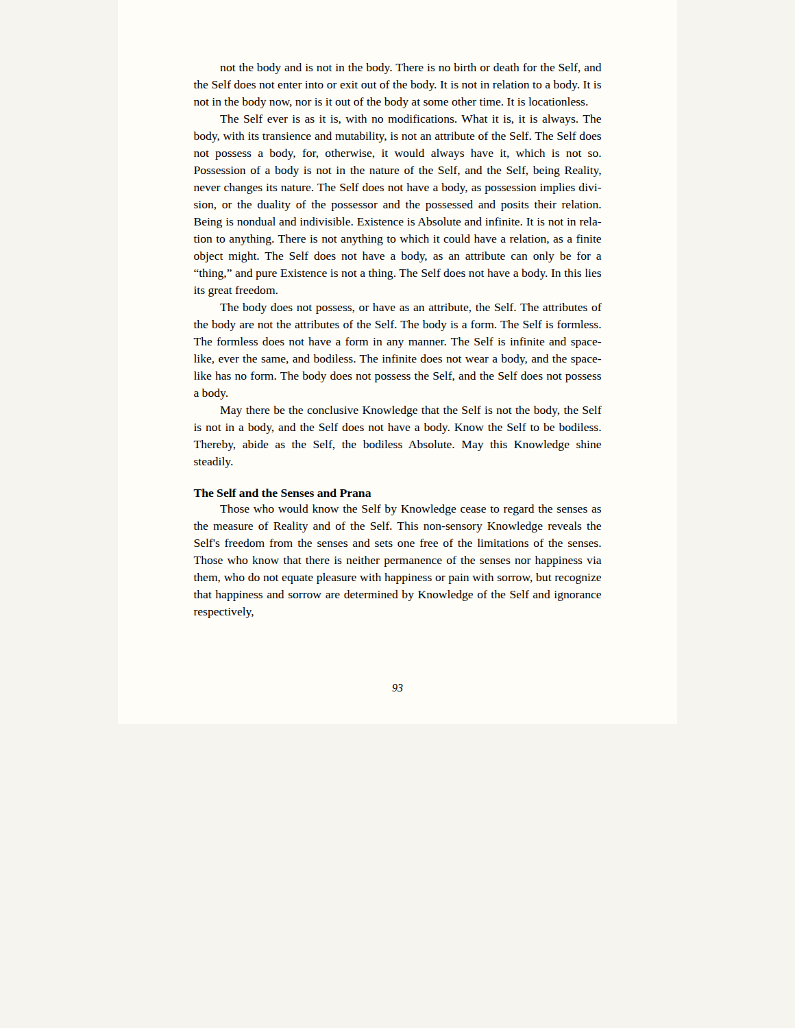not the body and is not in the body. There is no birth or death for the Self, and the Self does not enter into or exit out of the body. It is not in relation to a body. It is not in the body now, nor is it out of the body at some other time. It is locationless.
The Self ever is as it is, with no modifications. What it is, it is always. The body, with its transience and mutability, is not an attribute of the Self. The Self does not possess a body, for, otherwise, it would always have it, which is not so. Possession of a body is not in the nature of the Self, and the Self, being Reality, never changes its nature. The Self does not have a body, as possession implies division, or the duality of the possessor and the possessed and posits their relation. Being is nondual and indivisible. Existence is Absolute and infinite. It is not in relation to anything. There is not anything to which it could have a relation, as a finite object might. The Self does not have a body, as an attribute can only be for a “thing,” and pure Existence is not a thing. The Self does not have a body. In this lies its great freedom.
The body does not possess, or have as an attribute, the Self. The attributes of the body are not the attributes of the Self. The body is a form. The Self is formless. The formless does not have a form in any manner. The Self is infinite and space-like, ever the same, and bodiless. The infinite does not wear a body, and the space-like has no form. The body does not possess the Self, and the Self does not possess a body.
May there be the conclusive Knowledge that the Self is not the body, the Self is not in a body, and the Self does not have a body. Know the Self to be bodiless. Thereby, abide as the Self, the bodiless Absolute. May this Knowledge shine steadily.
The Self and the Senses and Prana
Those who would know the Self by Knowledge cease to regard the senses as the measure of Reality and of the Self. This non-sensory Knowledge reveals the Self's freedom from the senses and sets one free of the limitations of the senses. Those who know that there is neither permanence of the senses nor happiness via them, who do not equate pleasure with happiness or pain with sorrow, but recognize that happiness and sorrow are determined by Knowledge of the Self and ignorance respectively,
93